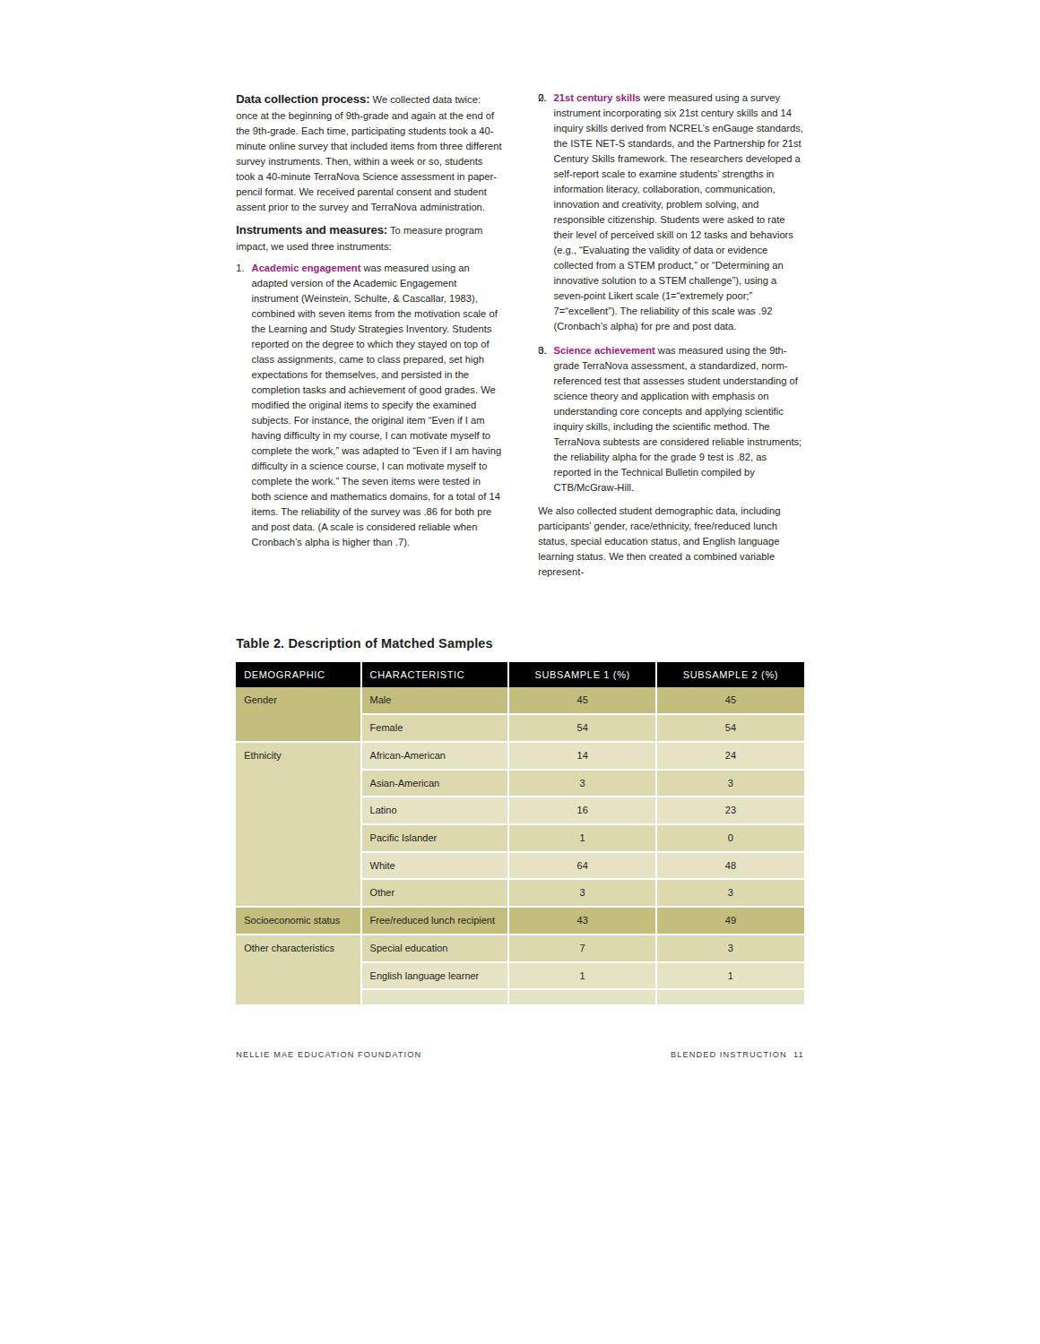Data collection process: We collected data twice: once at the beginning of 9th-grade and again at the end of the 9th-grade. Each time, participating students took a 40-minute online survey that included items from three different survey instruments. Then, within a week or so, students took a 40-minute TerraNova Science assessment in paper-pencil format. We received parental consent and student assent prior to the survey and TerraNova administration.
Instruments and measures: To measure program impact, we used three instruments:
Academic engagement was measured using an adapted version of the Academic Engagement instrument (Weinstein, Schulte, & Cascallar, 1983), combined with seven items from the motivation scale of the Learning and Study Strategies Inventory. Students reported on the degree to which they stayed on top of class assignments, came to class prepared, set high expectations for themselves, and persisted in the completion tasks and achievement of good grades. We modified the original items to specify the examined subjects. For instance, the original item “Even if I am having difficulty in my course, I can motivate myself to complete the work,” was adapted to “Even if I am having difficulty in a science course, I can motivate myself to complete the work.” The seven items were tested in both science and mathematics domains, for a total of 14 items. The reliability of the survey was .86 for both pre and post data. (A scale is considered reliable when Cronbach’s alpha is higher than .7).
2. 21st century skills were measured using a survey instrument incorporating six 21st century skills and 14 inquiry skills derived from NCREL’s enGauge standards, the ISTE NET-S standards, and the Partnership for 21st Century Skills framework. The researchers developed a self-report scale to examine students’ strengths in information literacy, collaboration, communication, innovation and creativity, problem solving, and responsible citizenship. Students were asked to rate their level of perceived skill on 12 tasks and behaviors (e.g., “Evaluating the validity of data or evidence collected from a STEM product,” or “Determining an innovative solution to a STEM challenge”), using a seven-point Likert scale (1=“extremely poor;” 7=“excellent”). The reliability of this scale was .92 (Cronbach’s alpha) for pre and post data.
3. Science achievement was measured using the 9th-grade TerraNova assessment, a standardized, norm-referenced test that assesses student understanding of science theory and application with emphasis on understanding core concepts and applying scientific inquiry skills, including the scientific method. The TerraNova subtests are considered reliable instruments; the reliability alpha for the grade 9 test is .82, as reported in the Technical Bulletin compiled by CTB/McGraw-Hill.
We also collected student demographic data, including participants’ gender, race/ethnicity, free/reduced lunch status, special education status, and English language learning status. We then created a combined variable represent-
Table 2. Description of Matched Samples
| DEMOGRAPHIC | CHARACTERISTIC | SUBSAMPLE 1 (%) | SUBSAMPLE 2 (%) |
| --- | --- | --- | --- |
| Gender | Male | 45 | 45 |
| Female | 54 | 54 |
| Ethnicity | African-American | 14 | 24 |
| Asian-American | 3 | 3 |
| Latino | 16 | 23 |
| Pacific Islander | 1 | 0 |
| White | 64 | 48 |
| Other | 3 | 3 |
| Socioeconomic status | Free/reduced lunch recipient | 43 | 49 |
| Other characteristics | Special education | 7 | 3 |
| English language learner | 1 | 1 |
NELLIE MAE EDUCATION FOUNDATION
BLENDED INSTRUCTION 11